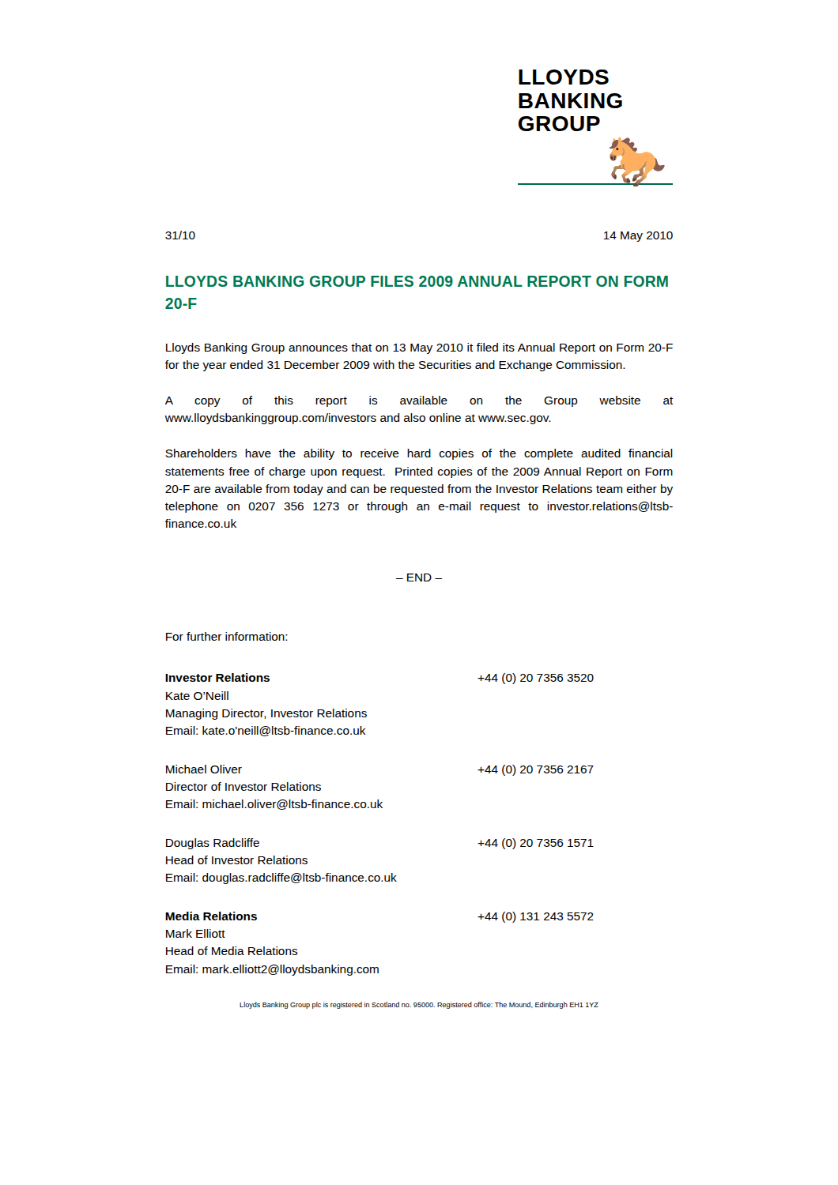LLOYDS
BANKING
GROUP
🐎
31/10 14 May 2010
LLOYDS BANKING GROUP FILES 2009 ANNUAL REPORT ON FORM 20-F
Lloyds Banking Group announces that on 13 May 2010 it filed its Annual Report on Form 20-F for the year ended 31 December 2009 with the Securities and Exchange Commission.
A copy of this report is available on the Group website at www.lloydsbankinggroup.com/investors and also online at www.sec.gov.
Shareholders have the ability to receive hard copies of the complete audited financial statements free of charge upon request. Printed copies of the 2009 Annual Report on Form 20-F are available from today and can be requested from the Investor Relations team either by telephone on 0207 356 1273 or through an e-mail request to investor.relations@ltsb-finance.co.uk
– END –
For further information:
| Investor Relations Kate O’Neill Managing Director, Investor Relations Email: kate.o'neill@ltsb-finance.co.uk | +44 (0) 20 7356 3520 |
| Michael Oliver Director of Investor Relations Email: michael.oliver@ltsb-finance.co.uk | +44 (0) 20 7356 2167 |
| Douglas Radcliffe Head of Investor Relations Email: douglas.radcliffe@ltsb-finance.co.uk | +44 (0) 20 7356 1571 |
| Media Relations Mark Elliott Head of Media Relations Email: mark.elliott2@lloydsbanking.com | +44 (0) 131 243 5572 |
Lloyds Banking Group plc is registered in Scotland no. 95000. Registered office: The Mound, Edinburgh EH1 1YZ